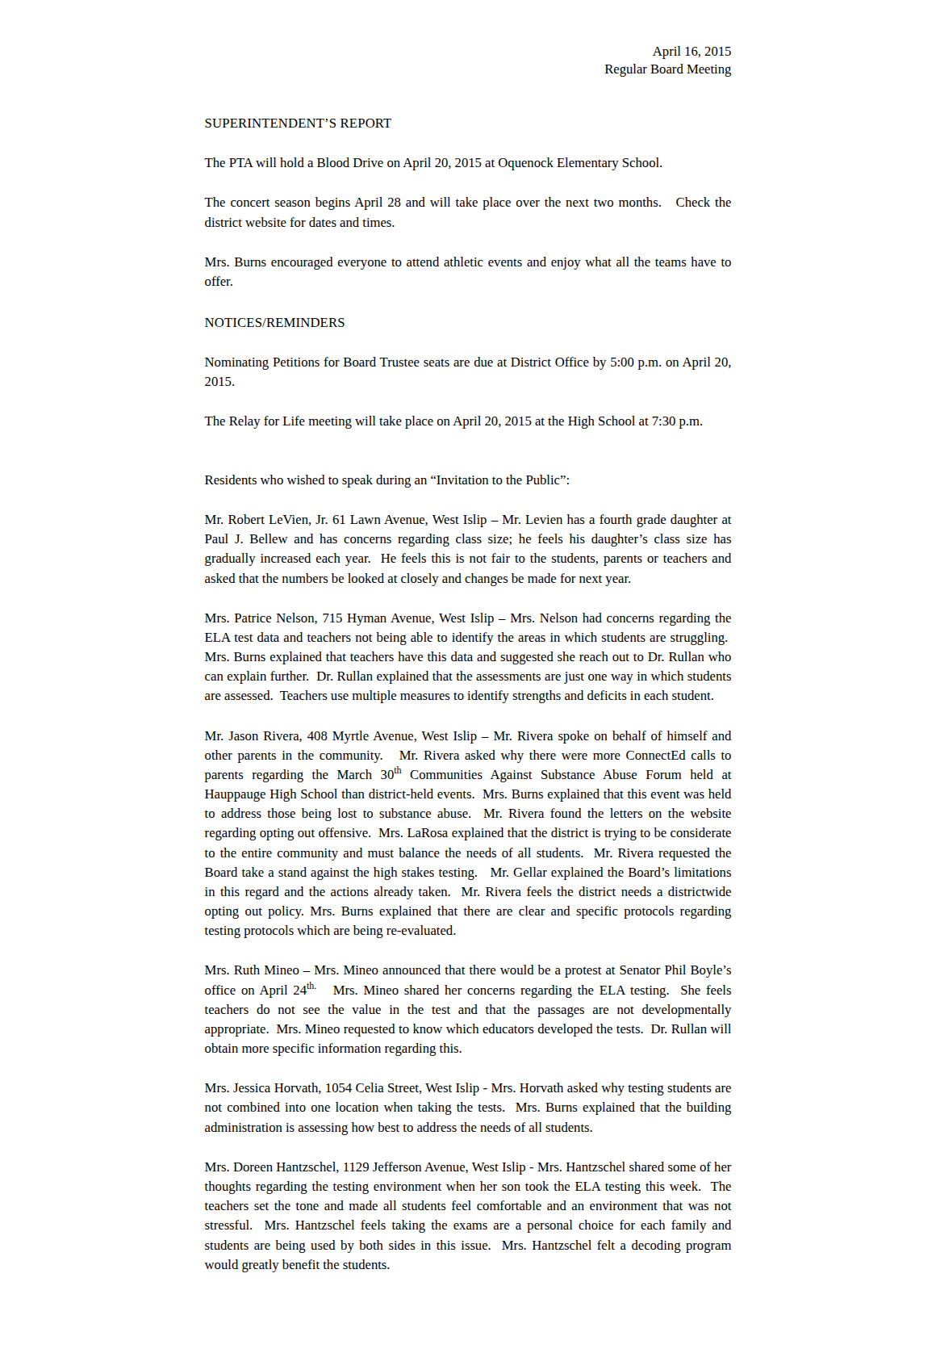April 16, 2015
Regular Board Meeting
SUPERINTENDENT’S REPORT
The PTA will hold a Blood Drive on April 20, 2015 at Oquenock Elementary School.
The concert season begins April 28 and will take place over the next two months. Check the district website for dates and times.
Mrs. Burns encouraged everyone to attend athletic events and enjoy what all the teams have to offer.
NOTICES/REMINDERS
Nominating Petitions for Board Trustee seats are due at District Office by 5:00 p.m. on April 20, 2015.
The Relay for Life meeting will take place on April 20, 2015 at the High School at 7:30 p.m.
Residents who wished to speak during an “Invitation to the Public”:
Mr. Robert LeVien, Jr. 61 Lawn Avenue, West Islip – Mr. Levien has a fourth grade daughter at Paul J. Bellew and has concerns regarding class size; he feels his daughter’s class size has gradually increased each year. He feels this is not fair to the students, parents or teachers and asked that the numbers be looked at closely and changes be made for next year.
Mrs. Patrice Nelson, 715 Hyman Avenue, West Islip – Mrs. Nelson had concerns regarding the ELA test data and teachers not being able to identify the areas in which students are struggling. Mrs. Burns explained that teachers have this data and suggested she reach out to Dr. Rullan who can explain further. Dr. Rullan explained that the assessments are just one way in which students are assessed. Teachers use multiple measures to identify strengths and deficits in each student.
Mr. Jason Rivera, 408 Myrtle Avenue, West Islip – Mr. Rivera spoke on behalf of himself and other parents in the community. Mr. Rivera asked why there were more ConnectEd calls to parents regarding the March 30th Communities Against Substance Abuse Forum held at Hauppauge High School than district-held events. Mrs. Burns explained that this event was held to address those being lost to substance abuse. Mr. Rivera found the letters on the website regarding opting out offensive. Mrs. LaRosa explained that the district is trying to be considerate to the entire community and must balance the needs of all students. Mr. Rivera requested the Board take a stand against the high stakes testing. Mr. Gellar explained the Board’s limitations in this regard and the actions already taken. Mr. Rivera feels the district needs a districtwide opting out policy. Mrs. Burns explained that there are clear and specific protocols regarding testing protocols which are being re-evaluated.
Mrs. Ruth Mineo – Mrs. Mineo announced that there would be a protest at Senator Phil Boyle’s office on April 24th. Mrs. Mineo shared her concerns regarding the ELA testing. She feels teachers do not see the value in the test and that the passages are not developmentally appropriate. Mrs. Mineo requested to know which educators developed the tests. Dr. Rullan will obtain more specific information regarding this.
Mrs. Jessica Horvath, 1054 Celia Street, West Islip - Mrs. Horvath asked why testing students are not combined into one location when taking the tests. Mrs. Burns explained that the building administration is assessing how best to address the needs of all students.
Mrs. Doreen Hantzschel, 1129 Jefferson Avenue, West Islip - Mrs. Hantzschel shared some of her thoughts regarding the testing environment when her son took the ELA testing this week. The teachers set the tone and made all students feel comfortable and an environment that was not stressful. Mrs. Hantzschel feels taking the exams are a personal choice for each family and students are being used by both sides in this issue. Mrs. Hantzschel felt a decoding program would greatly benefit the students.